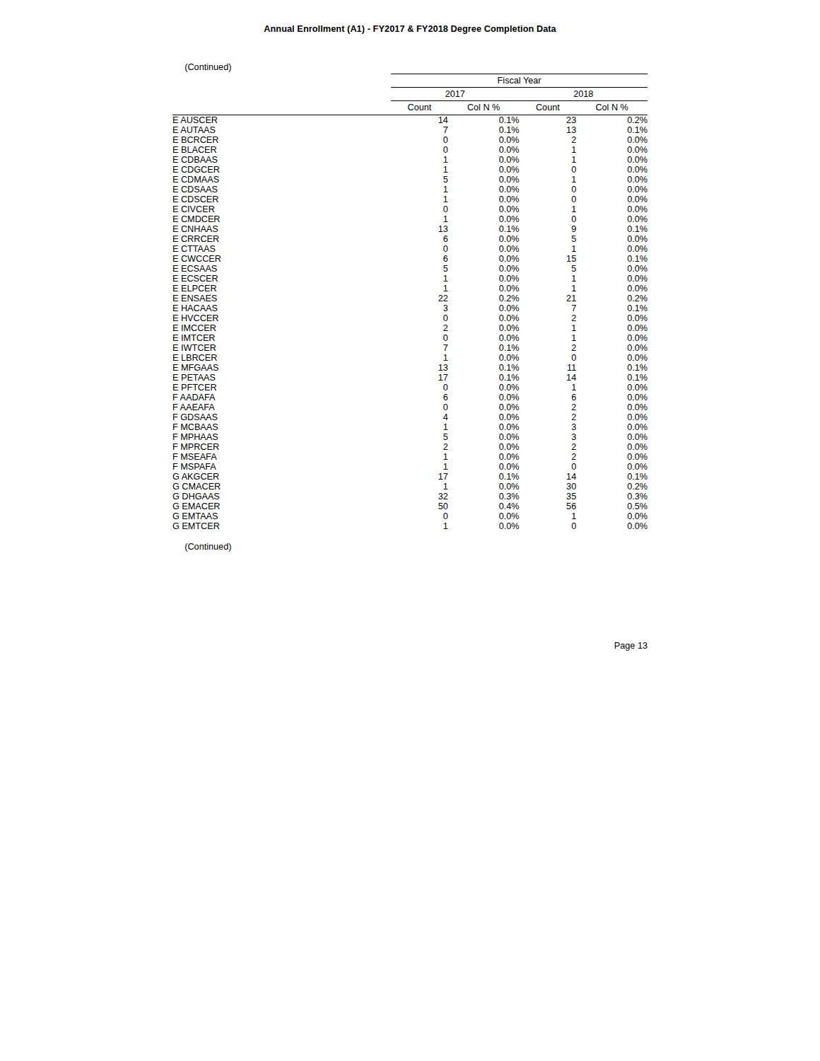Annual Enrollment (A1) - FY2017 & FY2018 Degree Completion Data
(Continued)
| | Fiscal Year |
| --- | --- |
| | 2017 | 2018 |
| | Count | Col N % | Count | Col N % |
| E AUSCER | 14 | 0.1% | 23 | 0.2% |
| E AUTAAS | 7 | 0.1% | 13 | 0.1% |
| E BCRCER | 0 | 0.0% | 2 | 0.0% |
| E BLACER | 0 | 0.0% | 1 | 0.0% |
| E CDBAAS | 1 | 0.0% | 1 | 0.0% |
| E CDGCER | 1 | 0.0% | 0 | 0.0% |
| E CDMAAS | 5 | 0.0% | 1 | 0.0% |
| E CDSAAS | 1 | 0.0% | 0 | 0.0% |
| E CDSCER | 1 | 0.0% | 0 | 0.0% |
| E CIVCER | 0 | 0.0% | 1 | 0.0% |
| E CMDCER | 1 | 0.0% | 0 | 0.0% |
| E CNHAAS | 13 | 0.1% | 9 | 0.1% |
| E CRRCER | 6 | 0.0% | 5 | 0.0% |
| E CTTAAS | 0 | 0.0% | 1 | 0.0% |
| E CWCCER | 6 | 0.0% | 15 | 0.1% |
| E ECSAAS | 5 | 0.0% | 5 | 0.0% |
| E ECSCER | 1 | 0.0% | 1 | 0.0% |
| E ELPCER | 1 | 0.0% | 1 | 0.0% |
| E ENSAES | 22 | 0.2% | 21 | 0.2% |
| E HACAAS | 3 | 0.0% | 7 | 0.1% |
| E HVCCER | 0 | 0.0% | 2 | 0.0% |
| E IMCCER | 2 | 0.0% | 1 | 0.0% |
| E IMTCER | 0 | 0.0% | 1 | 0.0% |
| E IWTCER | 7 | 0.1% | 2 | 0.0% |
| E LBRCER | 1 | 0.0% | 0 | 0.0% |
| E MFGAAS | 13 | 0.1% | 11 | 0.1% |
| E PETAAS | 17 | 0.1% | 14 | 0.1% |
| E PFTCER | 0 | 0.0% | 1 | 0.0% |
| F AADAFA | 6 | 0.0% | 6 | 0.0% |
| F AAEAFA | 0 | 0.0% | 2 | 0.0% |
| F GDSAAS | 4 | 0.0% | 2 | 0.0% |
| F MCBAAS | 1 | 0.0% | 3 | 0.0% |
| F MPHAAS | 5 | 0.0% | 3 | 0.0% |
| F MPRCER | 2 | 0.0% | 2 | 0.0% |
| F MSEAFA | 1 | 0.0% | 2 | 0.0% |
| F MSPAFA | 1 | 0.0% | 0 | 0.0% |
| G AKGCER | 17 | 0.1% | 14 | 0.1% |
| G CMACER | 1 | 0.0% | 30 | 0.2% |
| G DHGAAS | 32 | 0.3% | 35 | 0.3% |
| G EMACER | 50 | 0.4% | 56 | 0.5% |
| G EMTAAS | 0 | 0.0% | 1 | 0.0% |
| G EMTCER | 1 | 0.0% | 0 | 0.0% |
(Continued)
Page 13